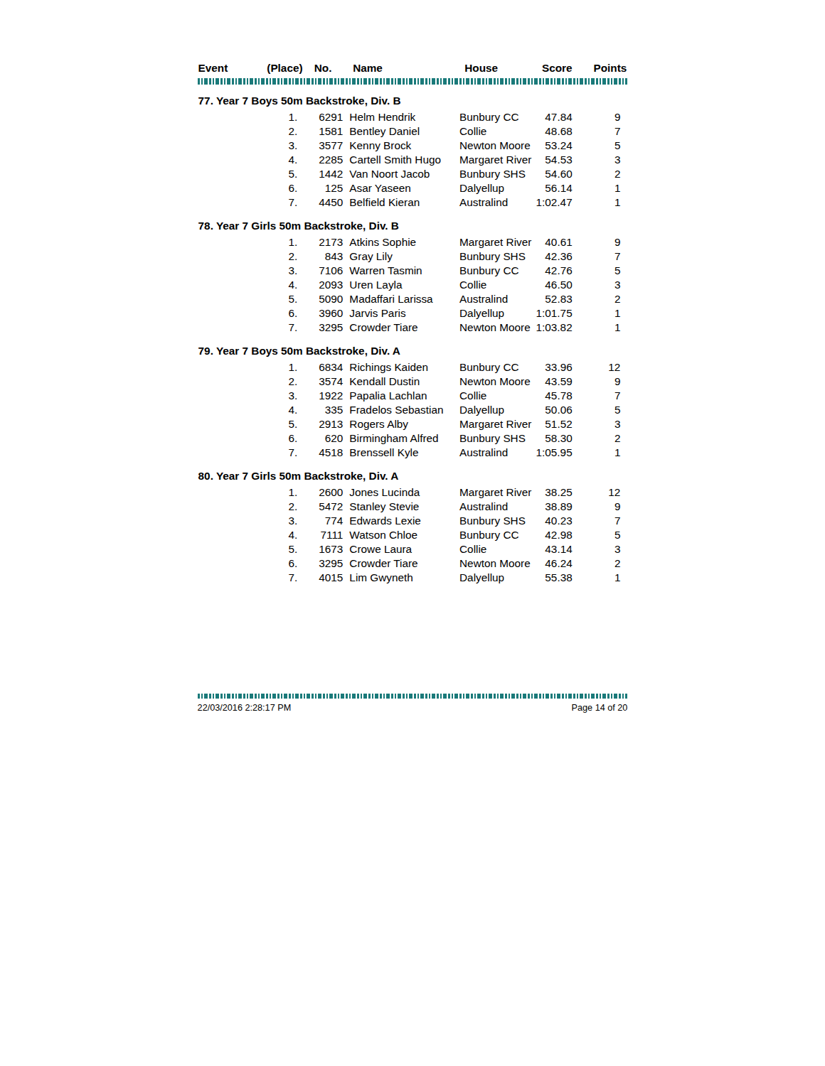| Event | (Place) | No. | Name | House | Score | Points |
| --- | --- | --- | --- | --- | --- | --- |
| 77. Year 7 Boys 50m Backstroke, Div. B |
| | 1. | 6291 | Helm Hendrik | Bunbury CC | 47.84 | 9 |
| | 2. | 1581 | Bentley Daniel | Collie | 48.68 | 7 |
| | 3. | 3577 | Kenny Brock | Newton Moore | 53.24 | 5 |
| | 4. | 2285 | Cartell Smith Hugo | Margaret River | 54.53 | 3 |
| | 5. | 1442 | Van Noort Jacob | Bunbury SHS | 54.60 | 2 |
| | 6. | 125 | Asar Yaseen | Dalyellup | 56.14 | 1 |
| | 7. | 4450 | Belfield Kieran | Australind | 1:02.47 | 1 |
| 78. Year 7 Girls 50m Backstroke, Div. B |
| | 1. | 2173 | Atkins Sophie | Margaret River | 40.61 | 9 |
| | 2. | 843 | Gray Lily | Bunbury SHS | 42.36 | 7 |
| | 3. | 7106 | Warren Tasmin | Bunbury CC | 42.76 | 5 |
| | 4. | 2093 | Uren Layla | Collie | 46.50 | 3 |
| | 5. | 5090 | Madaffari Larissa | Australind | 52.83 | 2 |
| | 6. | 3960 | Jarvis Paris | Dalyellup | 1:01.75 | 1 |
| | 7. | 3295 | Crowder Tiare | Newton Moore | 1:03.82 | 1 |
| 79. Year 7 Boys 50m Backstroke, Div. A |
| | 1. | 6834 | Richings Kaiden | Bunbury CC | 33.96 | 12 |
| | 2. | 3574 | Kendall Dustin | Newton Moore | 43.59 | 9 |
| | 3. | 1922 | Papalia Lachlan | Collie | 45.78 | 7 |
| | 4. | 335 | Fradelos Sebastian | Dalyellup | 50.06 | 5 |
| | 5. | 2913 | Rogers Alby | Margaret River | 51.52 | 3 |
| | 6. | 620 | Birmingham Alfred | Bunbury SHS | 58.30 | 2 |
| | 7. | 4518 | Brenssell Kyle | Australind | 1:05.95 | 1 |
| 80. Year 7 Girls 50m Backstroke, Div. A |
| | 1. | 2600 | Jones Lucinda | Margaret River | 38.25 | 12 |
| | 2. | 5472 | Stanley Stevie | Australind | 38.89 | 9 |
| | 3. | 774 | Edwards Lexie | Bunbury SHS | 40.23 | 7 |
| | 4. | 7111 | Watson Chloe | Bunbury CC | 42.98 | 5 |
| | 5. | 1673 | Crowe Laura | Collie | 43.14 | 3 |
| | 6. | 3295 | Crowder Tiare | Newton Moore | 46.24 | 2 |
| | 7. | 4015 | Lim Gwyneth | Dalyellup | 55.38 | 1 |
22/03/2016 2:28:17 PM Page 14 of 20